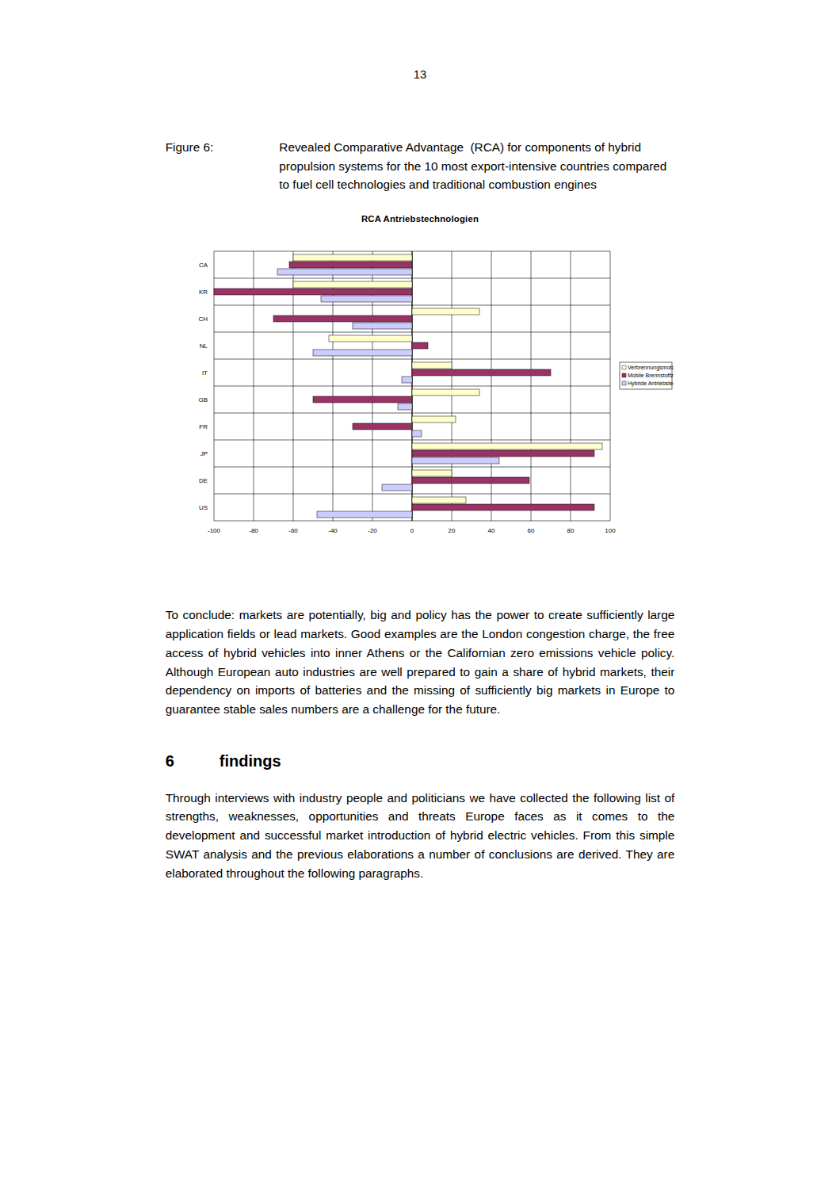13
Figure 6:
Revealed Comparative Advantage (RCA) for components of hybrid propulsion systems for the 10 most export-intensive countries compared to fuel cell technologies and traditional combustion engines
RCA Antriebstechnologien
CA KR CH NL IT GB FR JP DE US -100 -80 -60 -40 -20 0 20 40 60 80 100 Verbrennungsmotoren Mobile Brennstoffzelle Hybride Antriebstechnik
To conclude: markets are potentially, big and policy has the power to create sufficiently large application fields or lead markets. Good examples are the London congestion charge, the free access of hybrid vehicles into inner Athens or the Californian zero emissions vehicle policy. Although European auto industries are well prepared to gain a share of hybrid markets, their dependency on imports of batteries and the missing of sufficiently big markets in Europe to guarantee stable sales numbers are a challenge for the future.
6findings
Through interviews with industry people and politicians we have collected the following list of strengths, weaknesses, opportunities and threats Europe faces as it comes to the development and successful market introduction of hybrid electric vehicles. From this simple SWAT analysis and the previous elaborations a number of conclusions are derived. They are elaborated throughout the following paragraphs.